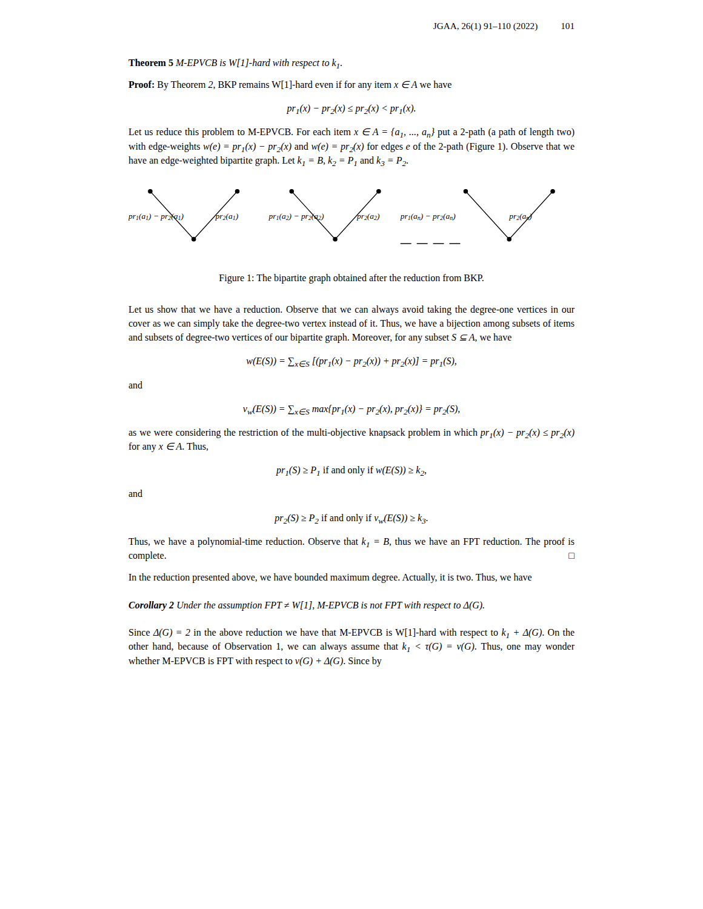JGAA, 26(1) 91–110 (2022) 101
Theorem 5 M-EPVCB is W[1]-hard with respect to k1.
Proof: By Theorem 2, BKP remains W[1]-hard even if for any item x ∈ A we have
pr1(x) − pr2(x) ≤ pr2(x) < pr1(x).
Let us reduce this problem to M-EPVCB. For each item x ∈ A = {a1, ..., an} put a 2-path (a path of length two) with edge-weights w(e) = pr1(x) − pr2(x) and w(e) = pr2(x) for edges e of the 2-path (Figure 1). Observe that we have an edge-weighted bipartite graph. Let k1 = B, k2 = P1 and k3 = P2.
pr1(a1) − pr2(a1) pr2(a1) pr1(a2) − pr2(a2) pr2(a2) pr1(an) − pr2(an) pr2(an)
Figure 1: The bipartite graph obtained after the reduction from BKP.
Let us show that we have a reduction. Observe that we can always avoid taking the degree-one vertices in our cover as we can simply take the degree-two vertex instead of it. Thus, we have a bijection among subsets of items and subsets of degree-two vertices of our bipartite graph. Moreover, for any subset S ⊆ A, we have
w(E(S)) = ∑x∈S [(pr1(x) − pr2(x)) + pr2(x)] = pr1(S),
and
νw(E(S)) = ∑x∈S max{pr1(x) − pr2(x), pr2(x)} = pr2(S),
as we were considering the restriction of the multi-objective knapsack problem in which pr1(x) − pr2(x) ≤ pr2(x) for any x ∈ A. Thus,
pr1(S) ≥ P1 if and only if w(E(S)) ≥ k2,
and
pr2(S) ≥ P2 if and only if νw(E(S)) ≥ k3.
Thus, we have a polynomial-time reduction. Observe that k1 = B, thus we have an FPT reduction. The proof is complete. □
In the reduction presented above, we have bounded maximum degree. Actually, it is two. Thus, we have
Corollary 2 Under the assumption FPT ≠ W[1], M-EPVCB is not FPT with respect to Δ(G).
Since Δ(G) = 2 in the above reduction we have that M-EPVCB is W[1]-hard with respect to k1 + Δ(G). On the other hand, because of Observation 1, we can always assume that k1 < τ(G) = ν(G). Thus, one may wonder whether M-EPVCB is FPT with respect to ν(G) + Δ(G). Since by